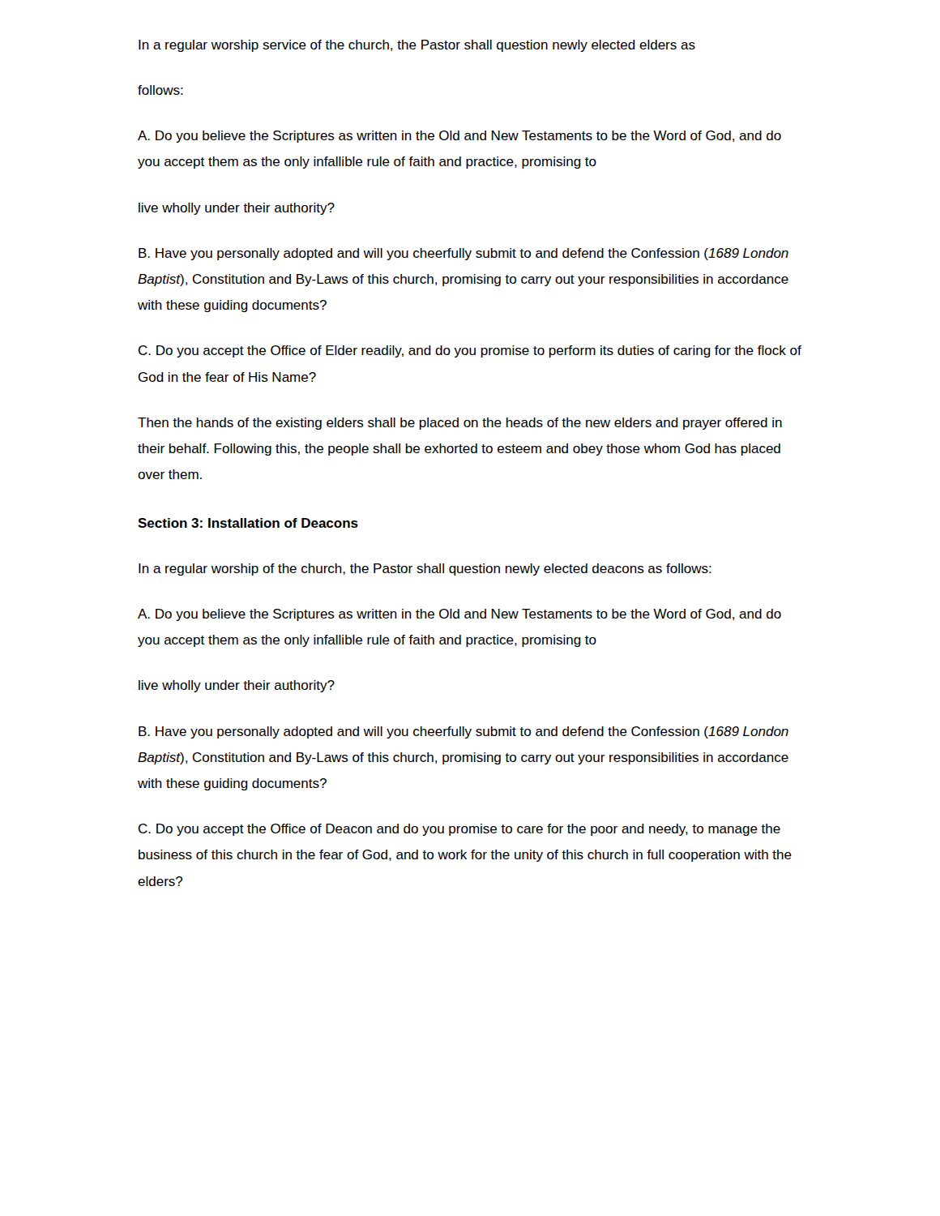In a regular worship service of the church, the Pastor shall question newly elected elders as
follows:
A. Do you believe the Scriptures as written in the Old and New Testaments to be the Word of God, and do you accept them as the only infallible rule of faith and practice, promising to
live wholly under their authority?
B. Have you personally adopted and will you cheerfully submit to and defend the Confession (1689 London Baptist), Constitution and By-Laws of this church, promising to carry out your responsibilities in accordance with these guiding documents?
C. Do you accept the Office of Elder readily, and do you promise to perform its duties of caring for the flock of God in the fear of His Name?
Then the hands of the existing elders shall be placed on the heads of the new elders and prayer offered in their behalf. Following this, the people shall be exhorted to esteem and obey those whom God has placed over them.
Section 3: Installation of Deacons
In a regular worship of the church, the Pastor shall question newly elected deacons as follows:
A. Do you believe the Scriptures as written in the Old and New Testaments to be the Word of God, and do you accept them as the only infallible rule of faith and practice, promising to
live wholly under their authority?
B. Have you personally adopted and will you cheerfully submit to and defend the Confession (1689 London Baptist), Constitution and By-Laws of this church, promising to carry out your responsibilities in accordance with these guiding documents?
C. Do you accept the Office of Deacon and do you promise to care for the poor and needy, to manage the business of this church in the fear of God, and to work for the unity of this church in full cooperation with the elders?